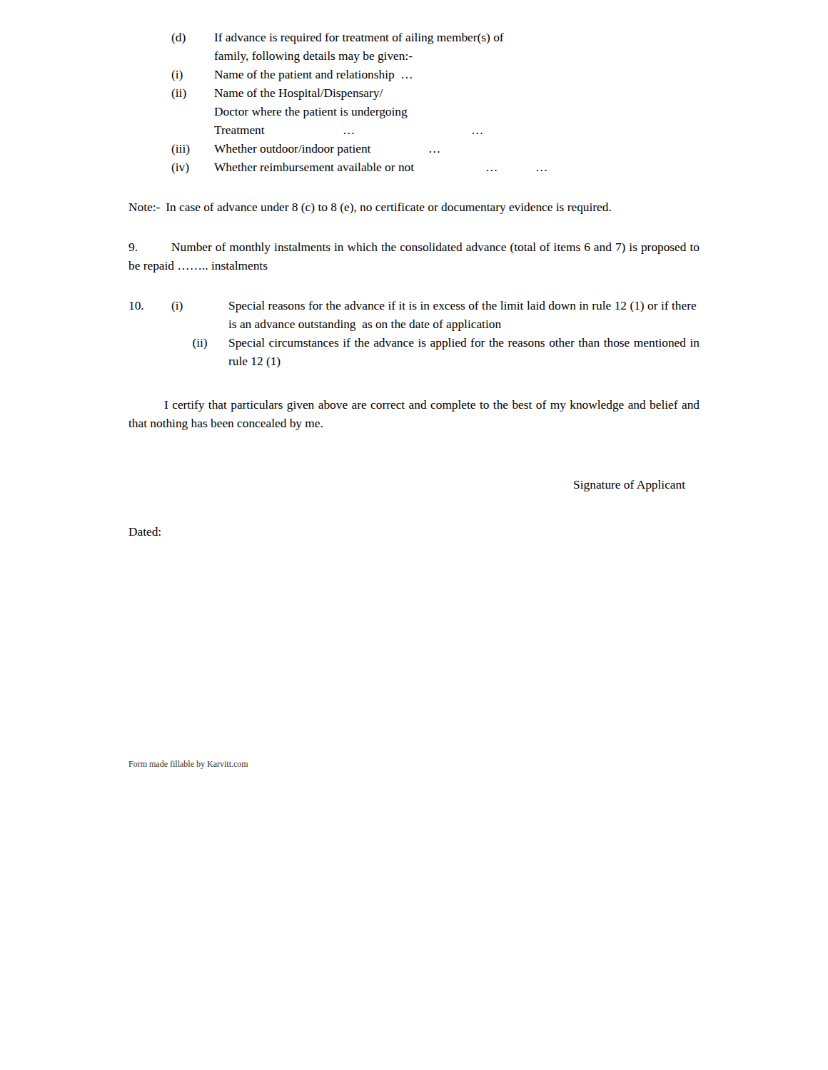(d)
If advance is required for treatment of ailing member(s) of family, following details may be given:-
(i)
Name of the patient and relationship …
(ii)
Name of the Hospital/Dispensary/
Doctor where the patient is undergoing
Treatment … …
(iii)
Whether outdoor/indoor patient …
(iv)
Whether reimbursement available or not … …
Note:-
In case of advance under 8 (c) to 8 (e), no certificate or documentary evidence is required.
9. Number of monthly instalments in which the consolidated advance (total of items 6 and 7) is proposed to be repaid …….. instalments
10.
(i)
Special reasons for the advance if it is in excess of the limit laid down in rule 12 (1) or if there is an advance outstanding as on the date of application
(ii)
Special circumstances if the advance is applied for the reasons other than those mentioned in rule 12 (1)
I certify that particulars given above are correct and complete to the best of my knowledge and belief and that nothing has been concealed by me.
Signature of Applicant
Dated:
Form made fillable by Karvitt.com